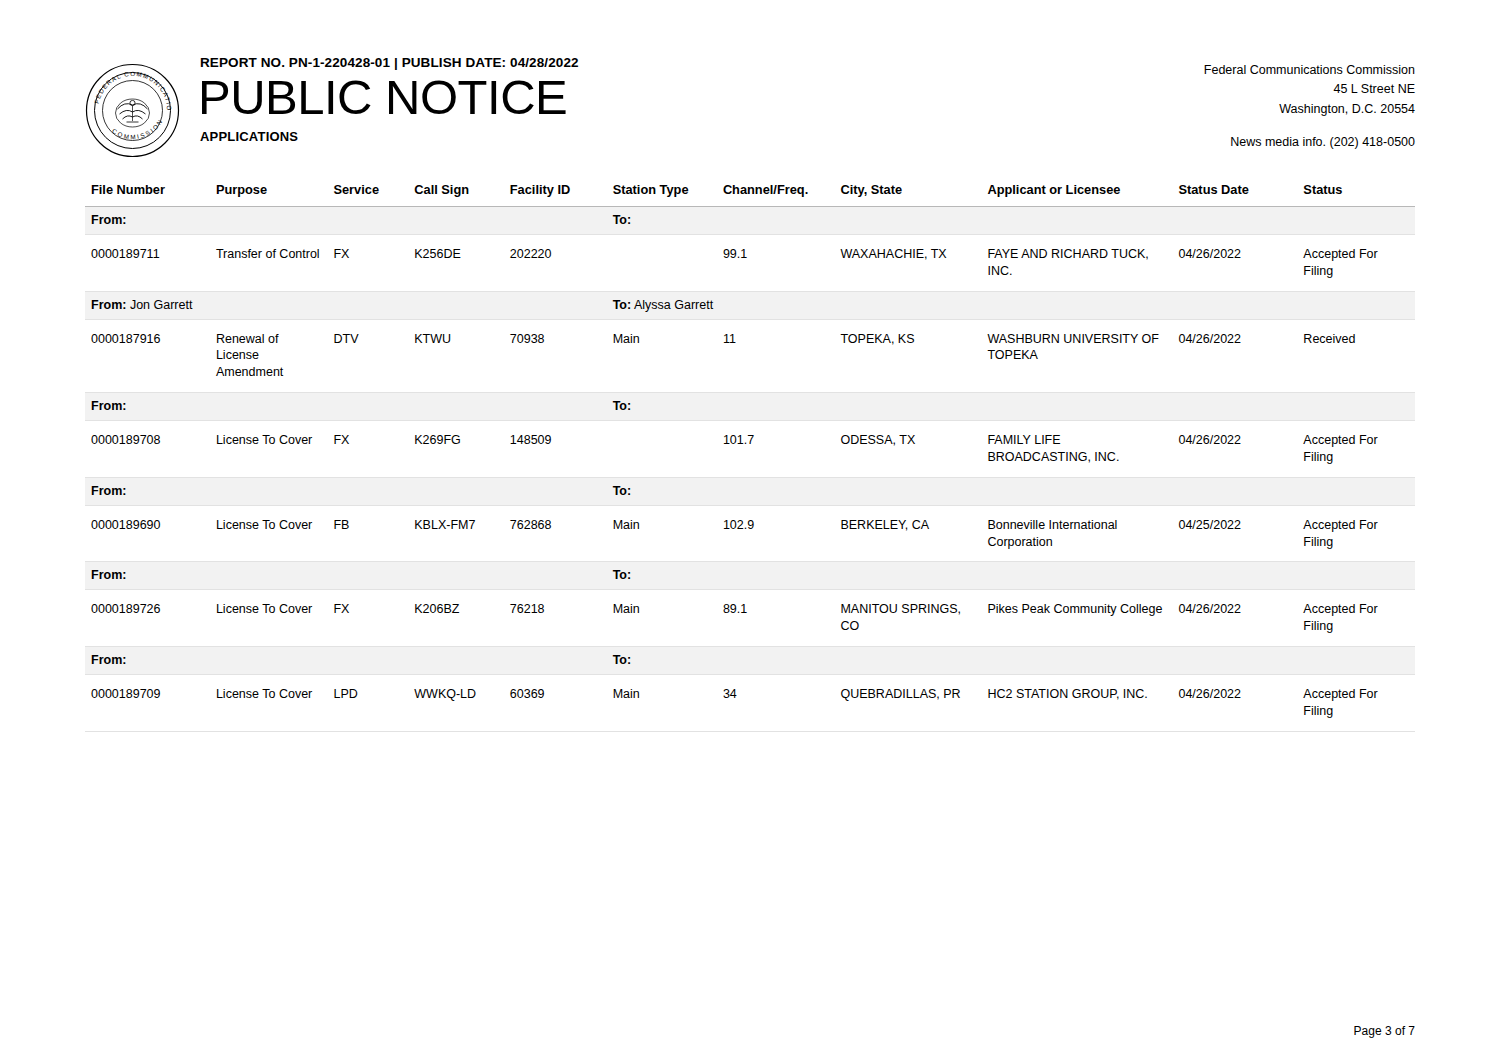FEDERAL COMMUNICATIONS COMMISSION
REPORT NO. PN-1-220428-01 | PUBLISH DATE: 04/28/2022
PUBLIC NOTICE
APPLICATIONS
Federal Communications Commission
45 L Street NE
Washington, D.C. 20554
News media info. (202) 418-0500
| File Number | Purpose | Service | Call Sign | Facility ID | Station Type | Channel/Freq. | City, State | Applicant or Licensee | Status Date | Status |
| --- | --- | --- | --- | --- | --- | --- | --- | --- | --- | --- |
| From: | To: |
| 0000189711 | Transfer of Control | FX | K256DE | 202220 | | 99.1 | WAXAHACHIE, TX | FAYE AND RICHARD TUCK, INC. | 04/26/2022 | Accepted For Filing |
| From: Jon Garrett | To: Alyssa Garrett |
| 0000187916 | Renewal of License Amendment | DTV | KTWU | 70938 | Main | 11 | TOPEKA, KS | WASHBURN UNIVERSITY OF TOPEKA | 04/26/2022 | Received |
| From: | To: |
| 0000189708 | License To Cover | FX | K269FG | 148509 | | 101.7 | ODESSA, TX | FAMILY LIFE BROADCASTING, INC. | 04/26/2022 | Accepted For Filing |
| From: | To: |
| 0000189690 | License To Cover | FB | KBLX-FM7 | 762868 | Main | 102.9 | BERKELEY, CA | Bonneville International Corporation | 04/25/2022 | Accepted For Filing |
| From: | To: |
| 0000189726 | License To Cover | FX | K206BZ | 76218 | Main | 89.1 | MANITOU SPRINGS, CO | Pikes Peak Community College | 04/26/2022 | Accepted For Filing |
| From: | To: |
| 0000189709 | License To Cover | LPD | WWKQ-LD | 60369 | Main | 34 | QUEBRADILLAS, PR | HC2 STATION GROUP, INC. | 04/26/2022 | Accepted For Filing |
Page 3 of 7